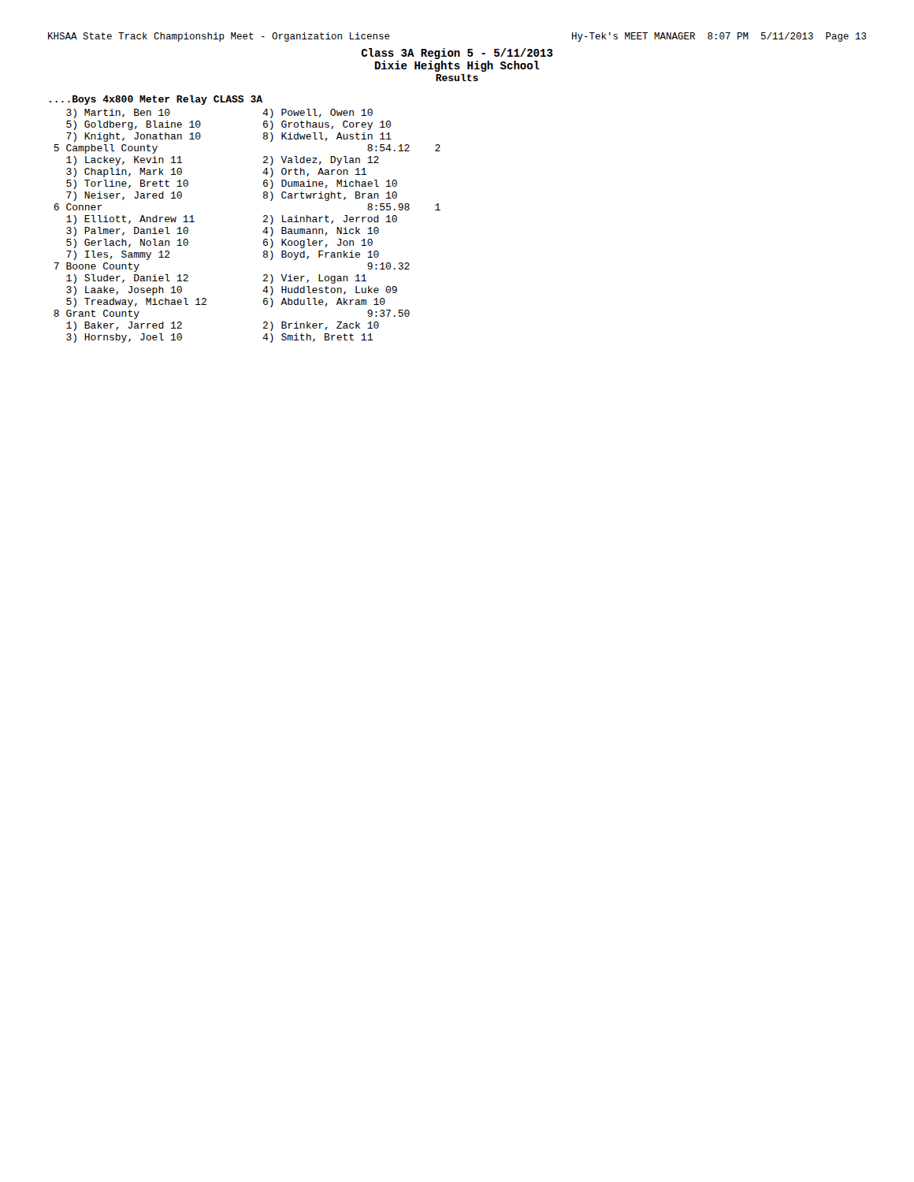KHSAA State Track Championship Meet - Organization License Hy-Tek's MEET MANAGER 8:07 PM 5/11/2013 Page 13
Class 3A Region 5 - 5/11/2013
Dixie Heights High School
Results
....Boys 4x800 Meter Relay CLASS 3A
   3) Martin, Ben 10               4) Powell, Owen 10
   5) Goldberg, Blaine 10          6) Grothaus, Corey 10
   7) Knight, Jonathan 10          8) Kidwell, Austin 11
 5 Campbell County                                  8:54.12    2
   1) Lackey, Kevin 11             2) Valdez, Dylan 12
   3) Chaplin, Mark 10             4) Orth, Aaron 11
   5) Torline, Brett 10            6) Dumaine, Michael 10
   7) Neiser, Jared 10             8) Cartwright, Bran 10
 6 Conner                                           8:55.98    1
   1) Elliott, Andrew 11           2) Lainhart, Jerrod 10
   3) Palmer, Daniel 10            4) Baumann, Nick 10
   5) Gerlach, Nolan 10            6) Koogler, Jon 10
   7) Iles, Sammy 12               8) Boyd, Frankie 10
 7 Boone County                                     9:10.32
   1) Sluder, Daniel 12            2) Vier, Logan 11
   3) Laake, Joseph 10             4) Huddleston, Luke 09
   5) Treadway, Michael 12         6) Abdulle, Akram 10
 8 Grant County                                     9:37.50
   1) Baker, Jarred 12             2) Brinker, Zack 10
   3) Hornsby, Joel 10             4) Smith, Brett 11